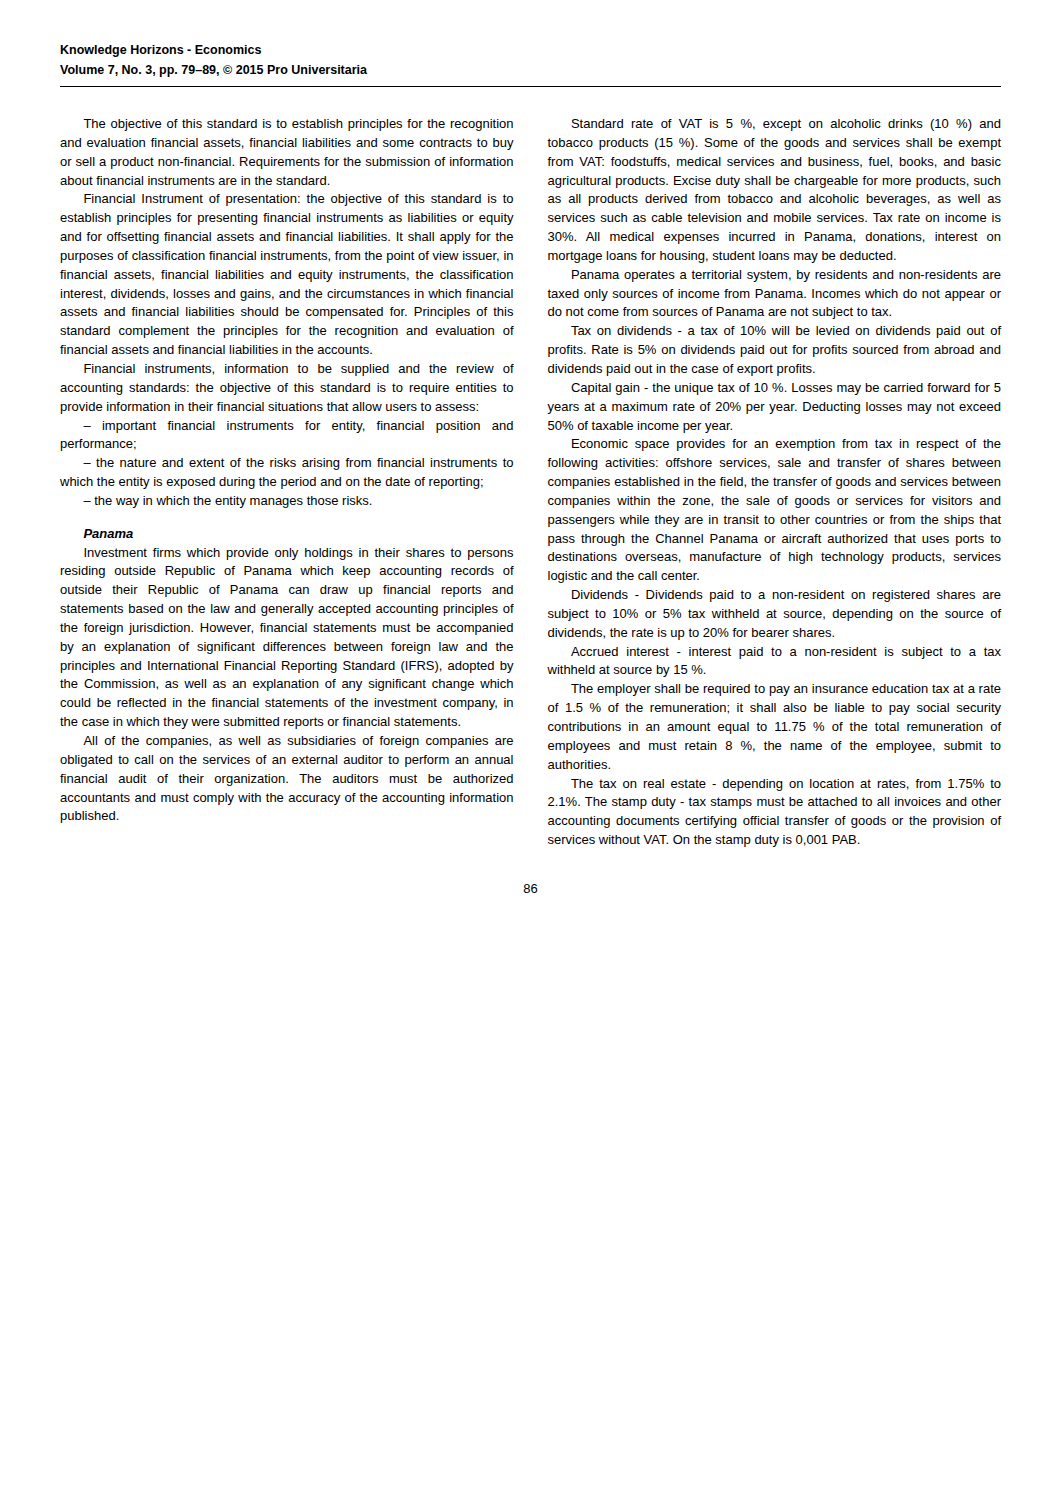Knowledge Horizons - Economics
Volume 7, No. 3, pp. 79–89, © 2015 Pro Universitaria
The objective of this standard is to establish principles for the recognition and evaluation financial assets, financial liabilities and some contracts to buy or sell a product non-financial. Requirements for the submission of information about financial instruments are in the standard.
Financial Instrument of presentation: the objective of this standard is to establish principles for presenting financial instruments as liabilities or equity and for offsetting financial assets and financial liabilities. It shall apply for the purposes of classification financial instruments, from the point of view issuer, in financial assets, financial liabilities and equity instruments, the classification interest, dividends, losses and gains, and the circumstances in which financial assets and financial liabilities should be compensated for. Principles of this standard complement the principles for the recognition and evaluation of financial assets and financial liabilities in the accounts.
Financial instruments, information to be supplied and the review of accounting standards: the objective of this standard is to require entities to provide information in their financial situations that allow users to assess:
– important financial instruments for entity, financial position and performance;
– the nature and extent of the risks arising from financial instruments to which the entity is exposed during the period and on the date of reporting;
– the way in which the entity manages those risks.
Panama
Investment firms which provide only holdings in their shares to persons residing outside Republic of Panama which keep accounting records of outside their Republic of Panama can draw up financial reports and statements based on the law and generally accepted accounting principles of the foreign jurisdiction. However, financial statements must be accompanied by an explanation of significant differences between foreign law and the principles and International Financial Reporting Standard (IFRS), adopted by the Commission, as well as an explanation of any significant change which could be reflected in the financial statements of the investment company, in the case in which they were submitted reports or financial statements.
All of the companies, as well as subsidiaries of foreign companies are obligated to call on the services of an external auditor to perform an annual financial audit of their organization. The auditors must be authorized accountants and must comply with the accuracy of the accounting information published.
Standard rate of VAT is 5 %, except on alcoholic drinks (10 %) and tobacco products (15 %). Some of the goods and services shall be exempt from VAT: foodstuffs, medical services and business, fuel, books, and basic agricultural products. Excise duty shall be chargeable for more products, such as all products derived from tobacco and alcoholic beverages, as well as services such as cable television and mobile services. Tax rate on income is 30%. All medical expenses incurred in Panama, donations, interest on mortgage loans for housing, student loans may be deducted.
Panama operates a territorial system, by residents and non-residents are taxed only sources of income from Panama. Incomes which do not appear or do not come from sources of Panama are not subject to tax.
Tax on dividends - a tax of 10% will be levied on dividends paid out of profits. Rate is 5% on dividends paid out for profits sourced from abroad and dividends paid out in the case of export profits.
Capital gain - the unique tax of 10 %. Losses may be carried forward for 5 years at a maximum rate of 20% per year. Deducting losses may not exceed 50% of taxable income per year.
Economic space provides for an exemption from tax in respect of the following activities: offshore services, sale and transfer of shares between companies established in the field, the transfer of goods and services between companies within the zone, the sale of goods or services for visitors and passengers while they are in transit to other countries or from the ships that pass through the Channel Panama or aircraft authorized that uses ports to destinations overseas, manufacture of high technology products, services logistic and the call center.
Dividends - Dividends paid to a non-resident on registered shares are subject to 10% or 5% tax withheld at source, depending on the source of dividends, the rate is up to 20% for bearer shares.
Accrued interest - interest paid to a non-resident is subject to a tax withheld at source by 15 %.
The employer shall be required to pay an insurance education tax at a rate of 1.5 % of the remuneration; it shall also be liable to pay social security contributions in an amount equal to 11.75 % of the total remuneration of employees and must retain 8 %, the name of the employee, submit to authorities.
The tax on real estate - depending on location at rates, from 1.75% to 2.1%. The stamp duty - tax stamps must be attached to all invoices and other accounting documents certifying official transfer of goods or the provision of services without VAT. On the stamp duty is 0,001 PAB.
86